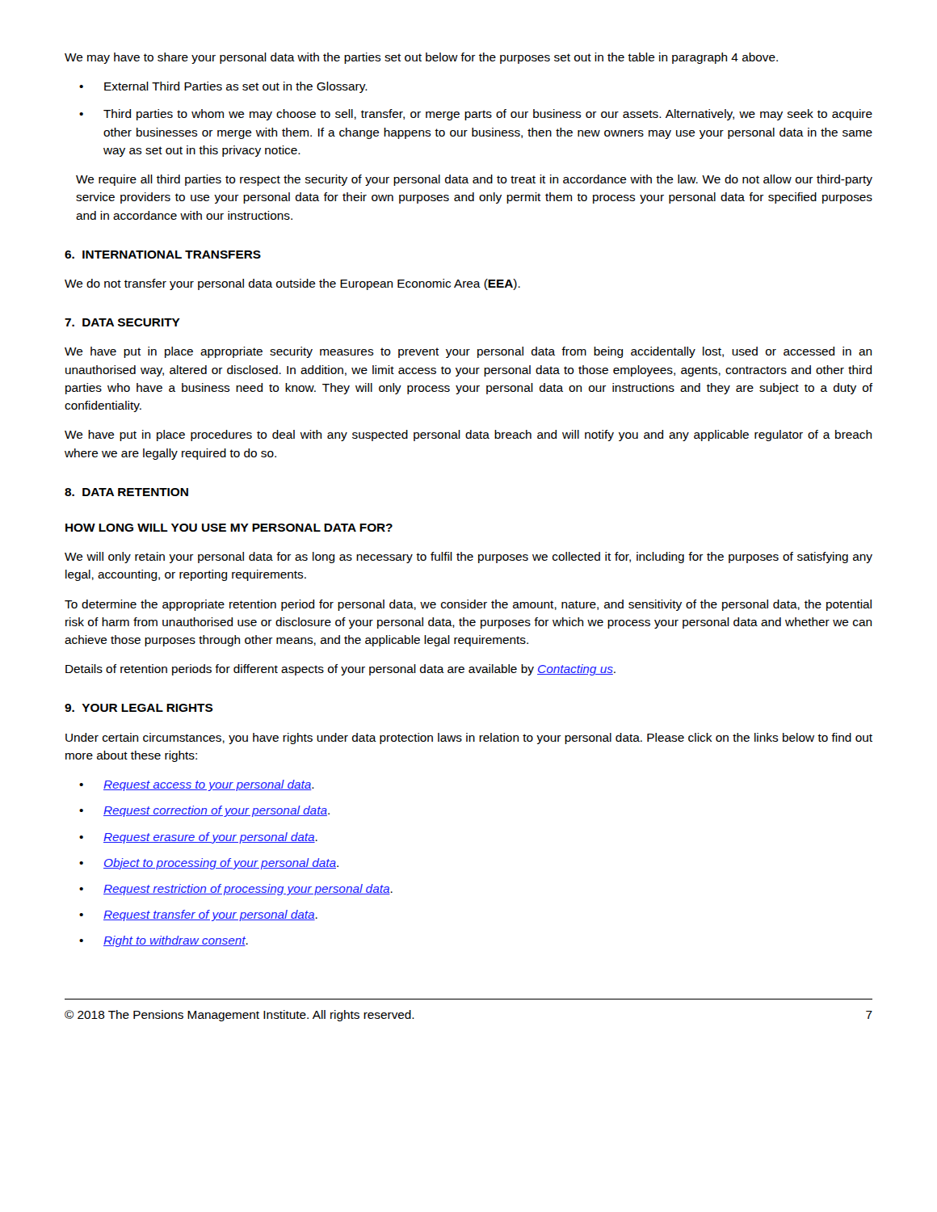We may have to share your personal data with the parties set out below for the purposes set out in the table in paragraph 4 above.
External Third Parties as set out in the Glossary.
Third parties to whom we may choose to sell, transfer, or merge parts of our business or our assets. Alternatively, we may seek to acquire other businesses or merge with them. If a change happens to our business, then the new owners may use your personal data in the same way as set out in this privacy notice.
We require all third parties to respect the security of your personal data and to treat it in accordance with the law. We do not allow our third-party service providers to use your personal data for their own purposes and only permit them to process your personal data for specified purposes and in accordance with our instructions.
6. International Transfers
We do not transfer your personal data outside the European Economic Area (EEA).
7. Data Security
We have put in place appropriate security measures to prevent your personal data from being accidentally lost, used or accessed in an unauthorised way, altered or disclosed. In addition, we limit access to your personal data to those employees, agents, contractors and other third parties who have a business need to know. They will only process your personal data on our instructions and they are subject to a duty of confidentiality.
We have put in place procedures to deal with any suspected personal data breach and will notify you and any applicable regulator of a breach where we are legally required to do so.
8. Data Retention
How long will you use my personal data for?
We will only retain your personal data for as long as necessary to fulfil the purposes we collected it for, including for the purposes of satisfying any legal, accounting, or reporting requirements.
To determine the appropriate retention period for personal data, we consider the amount, nature, and sensitivity of the personal data, the potential risk of harm from unauthorised use or disclosure of your personal data, the purposes for which we process your personal data and whether we can achieve those purposes through other means, and the applicable legal requirements.
Details of retention periods for different aspects of your personal data are available by Contacting us.
9. Your Legal Rights
Under certain circumstances, you have rights under data protection laws in relation to your personal data. Please click on the links below to find out more about these rights:
Request access to your personal data.
Request correction of your personal data.
Request erasure of your personal data.
Object to processing of your personal data.
Request restriction of processing your personal data.
Request transfer of your personal data.
Right to withdraw consent.
© 2018 The Pensions Management Institute. All rights reserved. 7